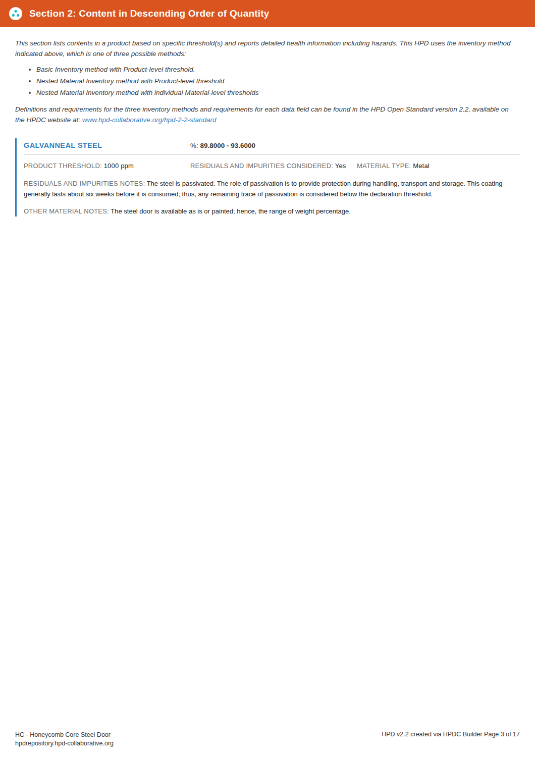Section 2: Content in Descending Order of Quantity
This section lists contents in a product based on specific threshold(s) and reports detailed health information including hazards. This HPD uses the inventory method indicated above, which is one of three possible methods:
Basic Inventory method with Product-level threshold.
Nested Material Inventory method with Product-level threshold
Nested Material Inventory method with individual Material-level thresholds
Definitions and requirements for the three inventory methods and requirements for each data field can be found in the HPD Open Standard version 2.2, available on the HPDC website at: www.hpd-collaborative.org/hpd-2-2-standard
GALVANNEAL STEEL
%: 89.8000 - 93.6000
PRODUCT THRESHOLD: 1000 ppm
RESIDUALS AND IMPURITIES CONSIDERED: Yes
MATERIAL TYPE: Metal
RESIDUALS AND IMPURITIES NOTES: The steel is passivated. The role of passivation is to provide protection during handling, transport and storage. This coating generally lasts about six weeks before it is consumed; thus, any remaining trace of passivation is considered below the declaration threshold.
OTHER MATERIAL NOTES: The steel door is available as is or painted; hence, the range of weight percentage.
HC - Honeycomb Core Steel Door
hpdrepository.hpd-collaborative.org
HPD v2.2 created via HPDC Builder Page 3 of 17